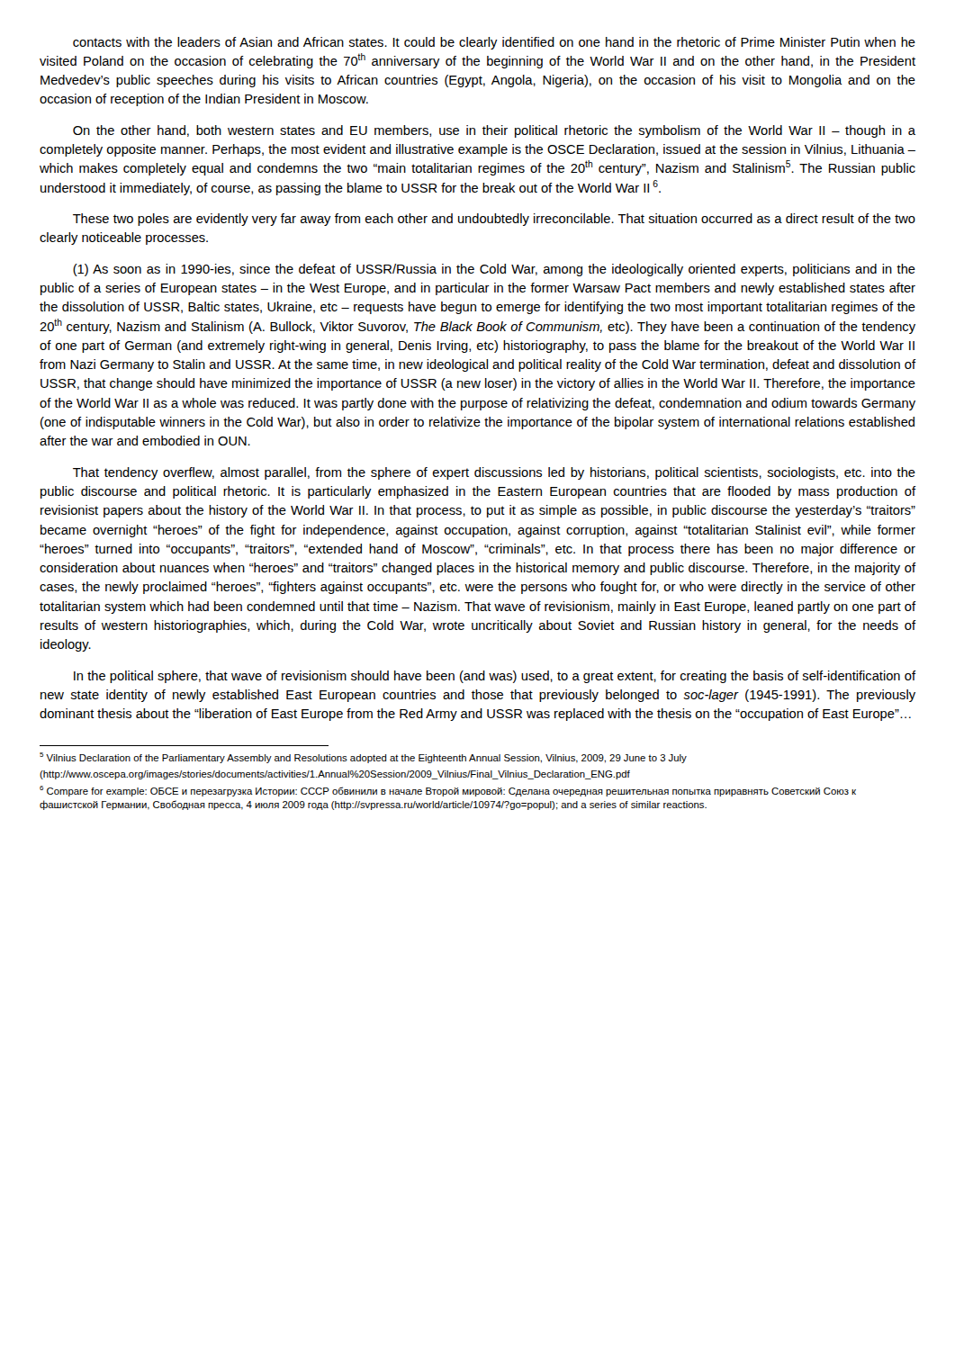contacts with the leaders of Asian and African states. It could be clearly identified on one hand in the rhetoric of Prime Minister Putin when he visited Poland on the occasion of celebrating the 70th anniversary of the beginning of the World War II and on the other hand, in the President Medvedev’s public speeches during his visits to African countries (Egypt, Angola, Nigeria), on the occasion of his visit to Mongolia and on the occasion of reception of the Indian President in Moscow.
On the other hand, both western states and EU members, use in their political rhetoric the symbolism of the World War II – though in a completely opposite manner. Perhaps, the most evident and illustrative example is the OSCE Declaration, issued at the session in Vilnius, Lithuania – which makes completely equal and condemns the two “main totalitarian regimes of the 20th century”, Nazism and Stalinism5. The Russian public understood it immediately, of course, as passing the blame to USSR for the break out of the World War II 6.
These two poles are evidently very far away from each other and undoubtedly irreconcilable. That situation occurred as a direct result of the two clearly noticeable processes.
(1) As soon as in 1990-ies, since the defeat of USSR/Russia in the Cold War, among the ideologically oriented experts, politicians and in the public of a series of European states – in the West Europe, and in particular in the former Warsaw Pact members and newly established states after the dissolution of USSR, Baltic states, Ukraine, etc – requests have begun to emerge for identifying the two most important totalitarian regimes of the 20th century, Nazism and Stalinism (A. Bullock, Viktor Suvorov, The Black Book of Communism, etc). They have been a continuation of the tendency of one part of German (and extremely right-wing in general, Denis Irving, etc) historiography, to pass the blame for the breakout of the World War II from Nazi Germany to Stalin and USSR. At the same time, in new ideological and political reality of the Cold War termination, defeat and dissolution of USSR, that change should have minimized the importance of USSR (a new loser) in the victory of allies in the World War II. Therefore, the importance of the World War II as a whole was reduced. It was partly done with the purpose of relativizing the defeat, condemnation and odium towards Germany (one of indisputable winners in the Cold War), but also in order to relativize the importance of the bipolar system of international relations established after the war and embodied in OUN.
That tendency overflew, almost parallel, from the sphere of expert discussions led by historians, political scientists, sociologists, etc. into the public discourse and political rhetoric. It is particularly emphasized in the Eastern European countries that are flooded by mass production of revisionist papers about the history of the World War II. In that process, to put it as simple as possible, in public discourse the yesterday’s “traitors” became overnight “heroes” of the fight for independence, against occupation, against corruption, against “totalitarian Stalinist evil”, while former “heroes” turned into “occupants”, “traitors”, “extended hand of Moscow”, “criminals”, etc. In that process there has been no major difference or consideration about nuances when “heroes” and “traitors” changed places in the historical memory and public discourse. Therefore, in the majority of cases, the newly proclaimed “heroes”, “fighters against occupants”, etc. were the persons who fought for, or who were directly in the service of other totalitarian system which had been condemned until that time – Nazism. That wave of revisionism, mainly in East Europe, leaned partly on one part of results of western historiographies, which, during the Cold War, wrote uncritically about Soviet and Russian history in general, for the needs of ideology.
In the political sphere, that wave of revisionism should have been (and was) used, to a great extent, for creating the basis of self-identification of new state identity of newly established East European countries and those that previously belonged to soc-lager (1945-1991). The previously dominant thesis about the “liberation of East Europe from the Red Army and USSR was replaced with the thesis on the “occupation of East Europe”…
5 Vilnius Declaration of the Parliamentary Assembly and Resolutions adopted at the Eighteenth Annual Session, Vilnius, 2009, 29 June to 3 July
(http://www.oscepa.org/images/stories/documents/activities/1.Annual%20Session/2009_Vilnius/Final_Vilnius_Declaration_ENG.pdf
6 Compare for example: ОБСЕ и перезагрузка Истории: СССР обвинили в начале Второй мировой: Сделана очередная решительная попытка приравнять Советский Союз к фашистской Германии, Свободная пресса, 4 июля 2009 года (http://svpressa.ru/world/article/10974/?go=popul); and a series of similar reactions.